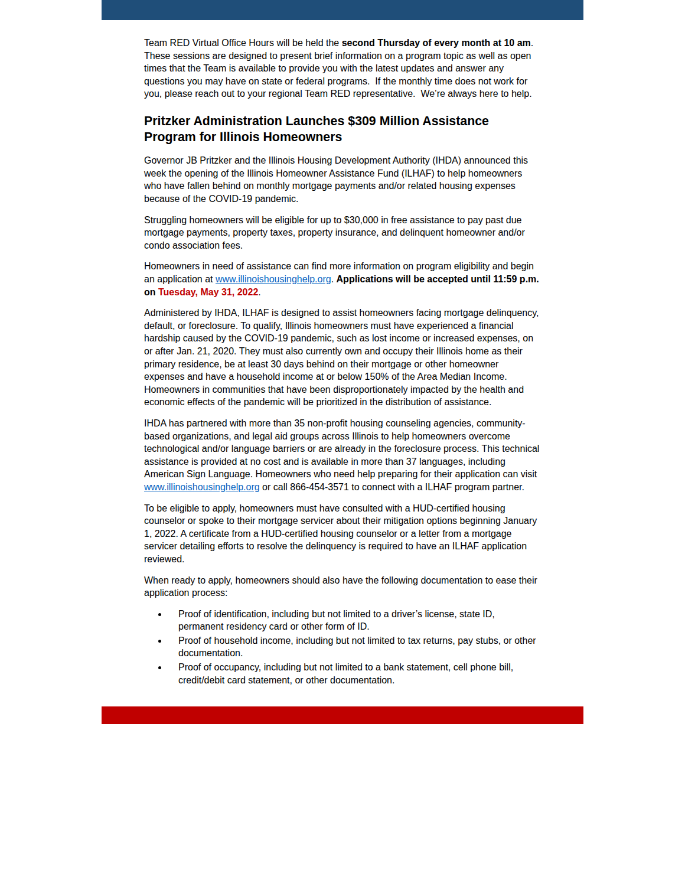Team RED Virtual Office Hours will be held the second Thursday of every month at 10 am. These sessions are designed to present brief information on a program topic as well as open times that the Team is available to provide you with the latest updates and answer any questions you may have on state or federal programs. If the monthly time does not work for you, please reach out to your regional Team RED representative. We’re always here to help.
Pritzker Administration Launches $309 Million Assistance Program for Illinois Homeowners
Governor JB Pritzker and the Illinois Housing Development Authority (IHDA) announced this week the opening of the Illinois Homeowner Assistance Fund (ILHAF) to help homeowners who have fallen behind on monthly mortgage payments and/or related housing expenses because of the COVID-19 pandemic.
Struggling homeowners will be eligible for up to $30,000 in free assistance to pay past due mortgage payments, property taxes, property insurance, and delinquent homeowner and/or condo association fees.
Homeowners in need of assistance can find more information on program eligibility and begin an application at www.illinoishousinghelp.org. Applications will be accepted until 11:59 p.m. on Tuesday, May 31, 2022.
Administered by IHDA, ILHAF is designed to assist homeowners facing mortgage delinquency, default, or foreclosure. To qualify, Illinois homeowners must have experienced a financial hardship caused by the COVID-19 pandemic, such as lost income or increased expenses, on or after Jan. 21, 2020. They must also currently own and occupy their Illinois home as their primary residence, be at least 30 days behind on their mortgage or other homeowner expenses and have a household income at or below 150% of the Area Median Income. Homeowners in communities that have been disproportionately impacted by the health and economic effects of the pandemic will be prioritized in the distribution of assistance.
IHDA has partnered with more than 35 non-profit housing counseling agencies, community-based organizations, and legal aid groups across Illinois to help homeowners overcome technological and/or language barriers or are already in the foreclosure process. This technical assistance is provided at no cost and is available in more than 37 languages, including American Sign Language. Homeowners who need help preparing for their application can visit www.illinoishousinghelp.org or call 866-454-3571 to connect with a ILHAF program partner.
To be eligible to apply, homeowners must have consulted with a HUD-certified housing counselor or spoke to their mortgage servicer about their mitigation options beginning January 1, 2022. A certificate from a HUD-certified housing counselor or a letter from a mortgage servicer detailing efforts to resolve the delinquency is required to have an ILHAF application reviewed.
When ready to apply, homeowners should also have the following documentation to ease their application process:
Proof of identification, including but not limited to a driver’s license, state ID, permanent residency card or other form of ID.
Proof of household income, including but not limited to tax returns, pay stubs, or other documentation.
Proof of occupancy, including but not limited to a bank statement, cell phone bill, credit/debit card statement, or other documentation.